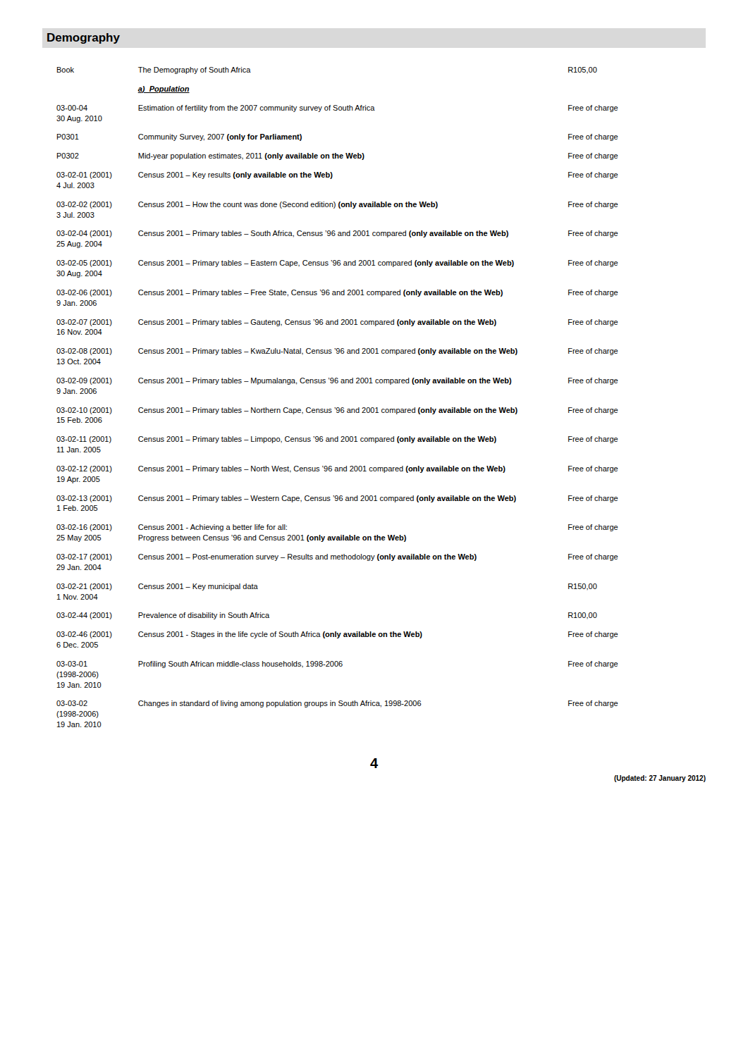Demography
| Book | The Demography of South Africa | R105,00 |
| | a) Population | |
| 03-00-04 30 Aug. 2010 | Estimation of fertility from the 2007 community survey of South Africa | Free of charge |
| P0301 | Community Survey, 2007 (only for Parliament) | Free of charge |
| P0302 | Mid-year population estimates, 2011 (only available on the Web) | Free of charge |
| 03-02-01 (2001) 4 Jul. 2003 | Census 2001 – Key results (only available on the Web) | Free of charge |
| 03-02-02 (2001) 3 Jul. 2003 | Census 2001 – How the count was done (Second edition) (only available on the Web) | Free of charge |
| 03-02-04 (2001) 25 Aug. 2004 | Census 2001 – Primary tables – South Africa, Census ’96 and 2001 compared (only available on the Web) | Free of charge |
| 03-02-05 (2001) 30 Aug. 2004 | Census 2001 – Primary tables – Eastern Cape, Census ’96 and 2001 compared (only available on the Web) | Free of charge |
| 03-02-06 (2001) 9 Jan. 2006 | Census 2001 – Primary tables – Free State, Census ’96 and 2001 compared (only available on the Web) | Free of charge |
| 03-02-07 (2001) 16 Nov. 2004 | Census 2001 – Primary tables – Gauteng, Census ’96 and 2001 compared (only available on the Web) | Free of charge |
| 03-02-08 (2001) 13 Oct. 2004 | Census 2001 – Primary tables – KwaZulu-Natal, Census ’96 and 2001 compared (only available on the Web) | Free of charge |
| 03-02-09 (2001) 9 Jan. 2006 | Census 2001 – Primary tables – Mpumalanga, Census ’96 and 2001 compared (only available on the Web) | Free of charge |
| 03-02-10 (2001) 15 Feb. 2006 | Census 2001 – Primary tables – Northern Cape, Census ’96 and 2001 compared (only available on the Web) | Free of charge |
| 03-02-11 (2001) 11 Jan. 2005 | Census 2001 – Primary tables – Limpopo, Census ’96 and 2001 compared (only available on the Web) | Free of charge |
| 03-02-12 (2001) 19 Apr. 2005 | Census 2001 – Primary tables – North West, Census ’96 and 2001 compared (only available on the Web) | Free of charge |
| 03-02-13 (2001) 1 Feb. 2005 | Census 2001 – Primary tables – Western Cape, Census ’96 and 2001 compared (only available on the Web) | Free of charge |
| 03-02-16 (2001) 25 May 2005 | Census 2001 - Achieving a better life for all: Progress between Census ’96 and Census 2001 (only available on the Web) | Free of charge |
| 03-02-17 (2001) 29 Jan. 2004 | Census 2001 – Post-enumeration survey – Results and methodology (only available on the Web) | Free of charge |
| 03-02-21 (2001) 1 Nov. 2004 | Census 2001 – Key municipal data | R150,00 |
| 03-02-44 (2001) | Prevalence of disability in South Africa | R100,00 |
| 03-02-46 (2001) 6 Dec. 2005 | Census 2001 - Stages in the life cycle of South Africa (only available on the Web) | Free of charge |
| 03-03-01 (1998-2006) 19 Jan. 2010 | Profiling South African middle-class households, 1998-2006 | Free of charge |
| 03-03-02 (1998-2006) 19 Jan. 2010 | Changes in standard of living among population groups in South Africa, 1998-2006 | Free of charge |
4
(Updated: 27 January 2012)